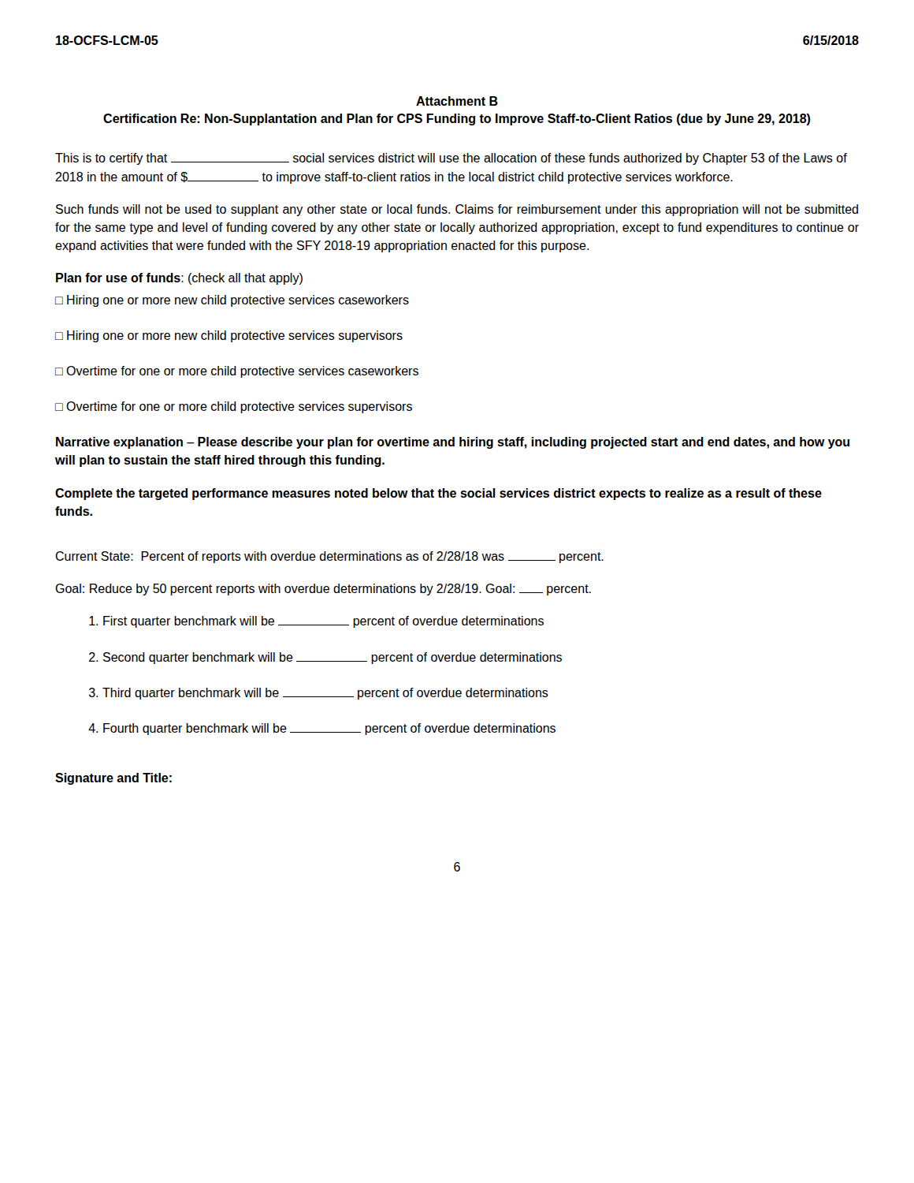18-OCFS-LCM-05 6/15/2018
Attachment B
Certification Re: Non-Supplantation and Plan for CPS Funding to Improve Staff-to-Client Ratios (due by June 29, 2018)
This is to certify that social services district will use the allocation of these funds authorized by Chapter 53 of the Laws of 2018 in the amount of $ to improve staff-to-client ratios in the local district child protective services workforce.
Such funds will not be used to supplant any other state or local funds. Claims for reimbursement under this appropriation will not be submitted for the same type and level of funding covered by any other state or locally authorized appropriation, except to fund expenditures to continue or expand activities that were funded with the SFY 2018-19 appropriation enacted for this purpose.
Plan for use of funds: (check all that apply)
□ Hiring one or more new child protective services caseworkers
□ Hiring one or more new child protective services supervisors
□ Overtime for one or more child protective services caseworkers
□ Overtime for one or more child protective services supervisors
Narrative explanation – Please describe your plan for overtime and hiring staff, including projected start and end dates, and how you will plan to sustain the staff hired through this funding.
Complete the targeted performance measures noted below that the social services district expects to realize as a result of these funds.
Current State: Percent of reports with overdue determinations as of 2/28/18 was percent.
Goal: Reduce by 50 percent reports with overdue determinations by 2/28/19. Goal: percent.
First quarter benchmark will be percent of overdue determinations
Second quarter benchmark will be percent of overdue determinations
Third quarter benchmark will be percent of overdue determinations
Fourth quarter benchmark will be percent of overdue determinations
Signature and Title:
6